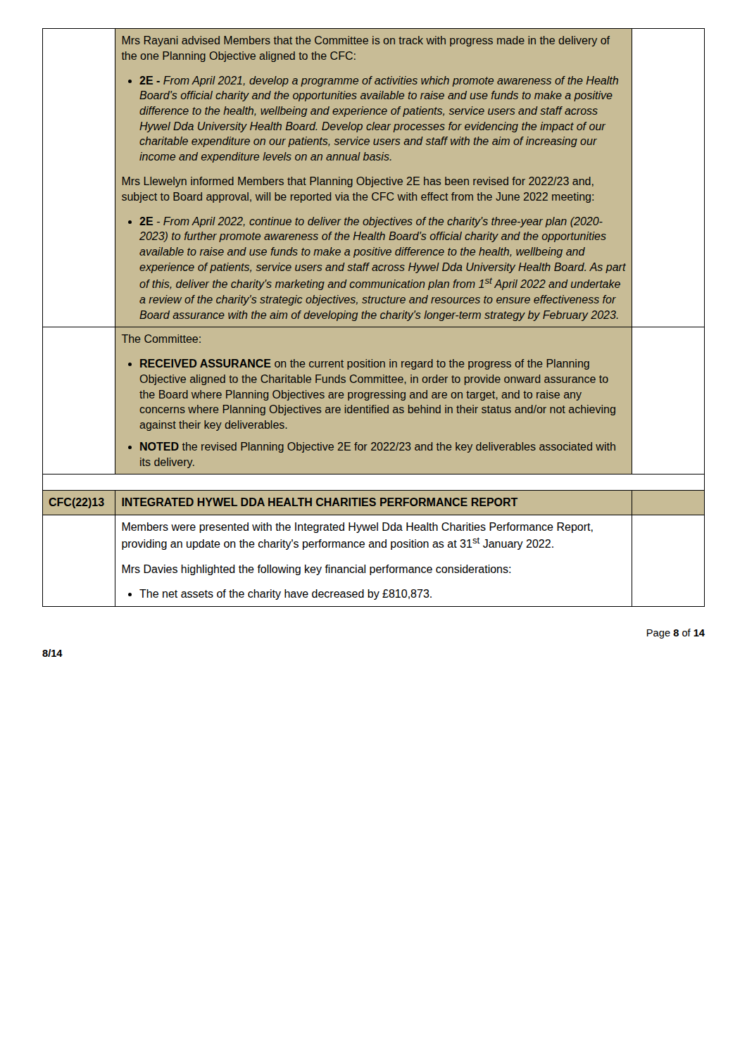| | Mrs Rayani advised Members that the Committee is on track with progress made in the delivery of the one Planning Objective aligned to the CFC: 2E - From April 2021, develop a programme of activities which promote awareness of the Health Board's official charity and the opportunities available to raise and use funds to make a positive difference to the health, wellbeing and experience of patients, service users and staff across Hywel Dda University Health Board. Develop clear processes for evidencing the impact of our charitable expenditure on our patients, service users and staff with the aim of increasing our income and expenditure levels on an annual basis. Mrs Llewelyn informed Members that Planning Objective 2E has been revised for 2022/23 and, subject to Board approval, will be reported via the CFC with effect from the June 2022 meeting: 2E - From April 2022, continue to deliver the objectives of the charity's three-year plan (2020-2023) to further promote awareness of the Health Board's official charity and the opportunities available to raise and use funds to make a positive difference to the health, wellbeing and experience of patients, service users and staff across Hywel Dda University Health Board. As part of this, deliver the charity's marketing and communication plan from 1 st April 2022 and undertake a review of the charity's strategic objectives, structure and resources to ensure effectiveness for Board assurance with the aim of developing the charity's longer-term strategy by February 2023. | |
| | The Committee: RECEIVED ASSURANCE on the current position in regard to the progress of the Planning Objective aligned to the Charitable Funds Committee, in order to provide onward assurance to the Board where Planning Objectives are progressing and are on target, and to raise any concerns where Planning Objectives are identified as behind in their status and/or not achieving against their key deliverables. NOTED the revised Planning Objective 2E for 2022/23 and the key deliverables associated with its delivery. | |
| CFC(22)13 | INTEGRATED HYWEL DDA HEALTH CHARITIES PERFORMANCE REPORT | |
| | Members were presented with the Integrated Hywel Dda Health Charities Performance Report, providing an update on the charity's performance and position as at 31 st January 2022. Mrs Davies highlighted the following key financial performance considerations: The net assets of the charity have decreased by £810,873. | |
Page 8 of 14
8/14